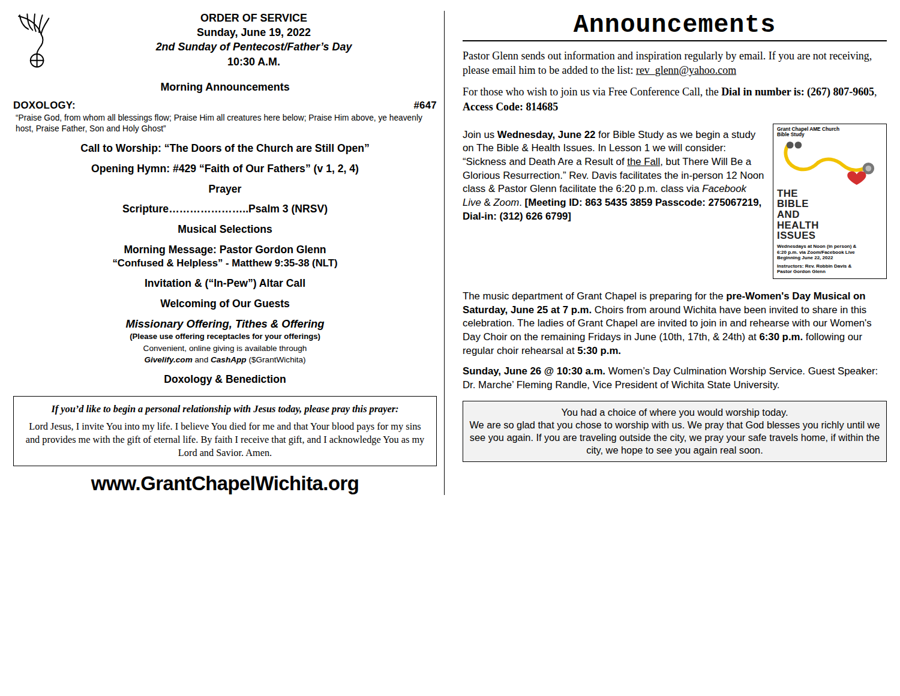ORDER OF SERVICE
Sunday, June 19, 2022
2nd Sunday of Pentecost/Father’s Day
10:30 A.M.
Morning Announcements
DOXOLOGY: #647
“Praise God, from whom all blessings flow; Praise Him all creatures here below; Praise Him above, ye heavenly host, Praise Father, Son and Holy Ghost”
Call to Worship: “The Doors of the Church are Still Open”
Opening Hymn: #429 “Faith of Our Fathers” (v 1, 2, 4)
Prayer
Scripture…………………..Psalm 3 (NRSV)
Musical Selections
Morning Message: Pastor Gordon Glenn “Confused & Helpless” - Matthew 9:35-38 (NLT)
Invitation & (“In-Pew”) Altar Call
Welcoming of Our Guests
Missionary Offering, Tithes & Offering
(Please use offering receptacles for your offerings)
Convenient, online giving is available through
Givelify.com and CashApp ($GrantWichita)
Doxology & Benediction
If you’d like to begin a personal relationship with Jesus today, please pray this prayer:
Lord Jesus, I invite You into my life. I believe You died for me and that Your blood pays for my sins and provides me with the gift of eternal life. By faith I receive that gift, and I acknowledge You as my Lord and Savior. Amen.
www.GrantChapelWichita.org
Announcements
Pastor Glenn sends out information and inspiration regularly by email. If you are not receiving, please email him to be added to the list: rev_glenn@yahoo.com
For those who wish to join us via Free Conference Call, the Dial in number is: (267) 807-9605, Access Code: 814685
Grant Chapel AME Church
Bible Study
The
Bible
and
Health
Issues
Wednesdays at Noon (in person) &
6:20 p.m. via Zoom/Facebook Live
Beginning June 22, 2022
Instructors: Rev. Robbin Davis &
Pastor Gordon Glenn
Join us Wednesday, June 22 for Bible Study as we begin a study on The Bible & Health Issues. In Lesson 1 we will consider: “Sickness and Death Are a Result of the Fall, but There Will Be a Glorious Resurrection.” Rev. Davis facilitates the in-person 12 Noon class & Pastor Glenn facilitate the 6:20 p.m. class via Facebook Live & Zoom. [Meeting ID: 863 5435 3859 Passcode: 275067219, Dial-in: (312) 626 6799]
The music department of Grant Chapel is preparing for the pre-Women's Day Musical on Saturday, June 25 at 7 p.m. Choirs from around Wichita have been invited to share in this celebration. The ladies of Grant Chapel are invited to join in and rehearse with our Women's Day Choir on the remaining Fridays in June (10th, 17th, & 24th) at 6:30 p.m. following our regular choir rehearsal at 5:30 p.m.
Sunday, June 26 @ 10:30 a.m. Women’s Day Culmination Worship Service. Guest Speaker: Dr. Marche’ Fleming Randle, Vice President of Wichita State University.
You had a choice of where you would worship today.
We are so glad that you chose to worship with us. We pray that God blesses you richly until we see you again. If you are traveling outside the city, we pray your safe travels home, if within the city, we hope to see you again real soon.